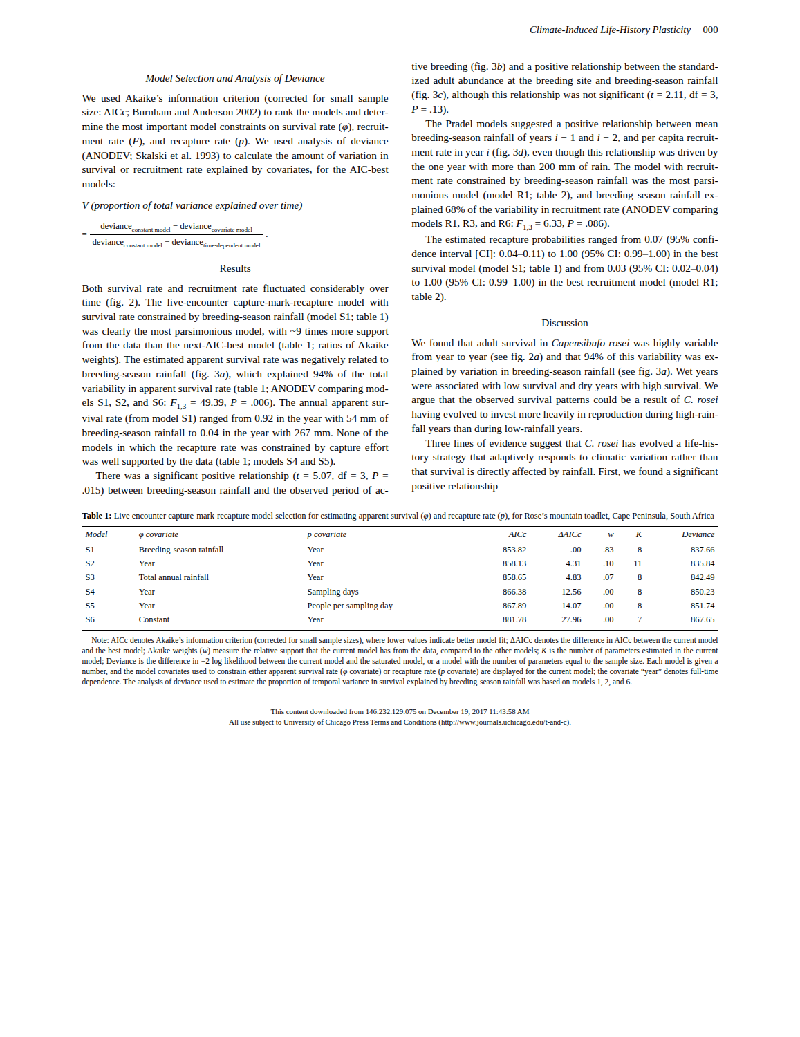Climate-Induced Life-History Plasticity 000
Model Selection and Analysis of Deviance
We used Akaike’s information criterion (corrected for small sample size: AICc; Burnham and Anderson 2002) to rank the models and determine the most important model constraints on survival rate (φ), recruitment rate (F), and recapture rate (p). We used analysis of deviance (ANODEV; Skalski et al. 1993) to calculate the amount of variation in survival or recruitment rate explained by covariates, for the AIC-best models:
V (proportion of total variance explained over time)
= devianceconstant model − deviancecovariate model devianceconstant model − deviancetime-dependent model .
Results
Both survival rate and recruitment rate fluctuated considerably over time (fig. 2). The live-encounter capture-mark-recapture model with survival rate constrained by breeding-season rainfall (model S1; table 1) was clearly the most parsimonious model, with ~9 times more support from the data than the next-AIC-best model (table 1; ratios of Akaike weights). The estimated apparent survival rate was negatively related to breeding-season rainfall (fig. 3a), which explained 94% of the total variability in apparent survival rate (table 1; ANODEV comparing models S1, S2, and S6: F 1,3 = 49.39, P = .006). The annual apparent survival rate (from model S1) ranged from 0.92 in the year with 54 mm of breeding-season rainfall to 0.04 in the year with 267 mm. None of the models in which the recapture rate was constrained by capture effort was well supported by the data (table 1; models S4 and S5).
There was a significant positive relationship (t = 5.07, df = 3, P = .015) between breeding-season rainfall and the observed period of active breeding (fig. 3b) and a positive relationship between the standardized adult abundance at the breeding site and breeding-season rainfall (fig. 3c), although this relationship was not significant (t = 2.11, df = 3, P = .13).
The Pradel models suggested a positive relationship between mean breeding-season rainfall of years i − 1 and i − 2, and per capita recruitment rate in year i (fig. 3d), even though this relationship was driven by the one year with more than 200 mm of rain. The model with recruitment rate constrained by breeding-season rainfall was the most parsimonious model (model R1; table 2), and breeding season rainfall explained 68% of the variability in recruitment rate (ANODEV comparing models R1, R3, and R6: F 1,3 = 6.33, P = .086).
The estimated recapture probabilities ranged from 0.07 (95% confidence interval [CI]: 0.04–0.11) to 1.00 (95% CI: 0.99–1.00) in the best survival model (model S1; table 1) and from 0.03 (95% CI: 0.02–0.04) to 1.00 (95% CI: 0.99–1.00) in the best recruitment model (model R1; table 2).
Discussion
We found that adult survival in Capensibufo rosei was highly variable from year to year (see fig. 2a) and that 94% of this variability was explained by variation in breeding-season rainfall (see fig. 3a). Wet years were associated with low survival and dry years with high survival. We argue that the observed survival patterns could be a result of C. rosei having evolved to invest more heavily in reproduction during high-rainfall years than during low-rainfall years.
Three lines of evidence suggest that C. rosei has evolved a life-history strategy that adaptively responds to climatic variation rather than that survival is directly affected by rainfall. First, we found a significant positive relationship
Table 1: Live encounter capture-mark-recapture model selection for estimating apparent survival (φ) and recapture rate (p), for Rose’s mountain toadlet, Cape Peninsula, South Africa
| Model | φ covariate | p covariate | AICc | ΔAICc | w | K | Deviance |
| --- | --- | --- | --- | --- | --- | --- | --- |
| S1 | Breeding-season rainfall | Year | 853.82 | .00 | .83 | 8 | 837.66 |
| S2 | Year | Year | 858.13 | 4.31 | .10 | 11 | 835.84 |
| S3 | Total annual rainfall | Year | 858.65 | 4.83 | .07 | 8 | 842.49 |
| S4 | Year | Sampling days | 866.38 | 12.56 | .00 | 8 | 850.23 |
| S5 | Year | People per sampling day | 867.89 | 14.07 | .00 | 8 | 851.74 |
| S6 | Constant | Year | 881.78 | 27.96 | .00 | 7 | 867.65 |
Note: AICc denotes Akaike’s information criterion (corrected for small sample sizes), where lower values indicate better model fit; ΔAICc denotes the difference in AICc between the current model and the best model; Akaike weights (w) measure the relative support that the current model has from the data, compared to the other models; K is the number of parameters estimated in the current model; Deviance is the difference in −2 log likelihood between the current model and the saturated model, or a model with the number of parameters equal to the sample size. Each model is given a number, and the model covariates used to constrain either apparent survival rate (φ covariate) or recapture rate (p covariate) are displayed for the current model; the covariate “year” denotes full-time dependence. The analysis of deviance used to estimate the proportion of temporal variance in survival explained by breeding-season rainfall was based on models 1, 2, and 6.
This content downloaded from 146.232.129.075 on December 19, 2017 11:43:58 AM
All use subject to University of Chicago Press Terms and Conditions (http://www.journals.uchicago.edu/t-and-c).